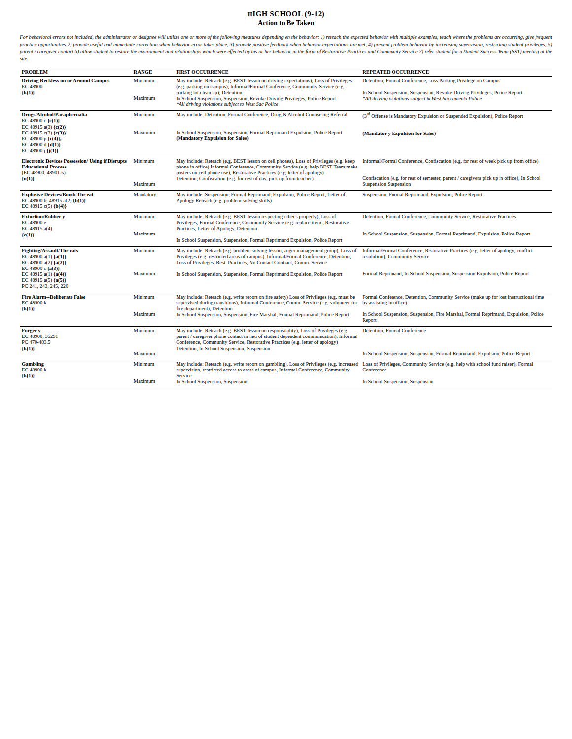HIGH SCHOOL (9-12)
Action to Be Taken
For behavioral errors not included, the administrator or designee will utilize one or more of the following measures depending on the behavior: 1) reteach the expected behavior with multiple examples, teach where the problems are occurring, give frequent practice opportunities 2) provide useful and immediate correction when behavior error takes place, 3) provide positive feedback when behavior expectations are met, 4) prevent problem behavior by increasing supervision, restricting student privileges, 5) parent / caregiver contact 6) allow student to restore the environment and relationships which were effected by his or her behavior in the form of Restorative Practices and Community Service 7) refer student for a Student Success Team (SST) meeting at the site.
| PROBLEM | RANGE | F IRST OCCURRENCE | REPEATED OCCURRENCE |
| --- | --- | --- | --- |
| Driving Reckless on or Around Campus EC 48900 {k(1)} | Minimum Maximum | May include: Reteach (e.g. BEST lesson on driving expectations), Loss of Privileges (e.g. parking on campus), Informal/Formal Conference, Community Service (e.g. parking lot clean up), Detention In School Suspension, Suspension, Revoke Driving Privileges, Police Report *All driving violations subject to West Sac Police | Detention, Formal Conference, Loss Parking Privilege on Campus In School Suspension, Suspension, Revoke Driving Privileges, Police Report *All driving violations subject to West Sacramento Police |
| D rugs/Alcohol/Paraphernalia EC 48900 c {c(1)} EC 48915 a(3) {c(2)} EC 48915 c(3) {c(3)} EC 48900 p {c(4)}, EC 48900 d {d(1)} EC 48900 j {j(1)} | Minimum Maximum | May include: Detention, Formal Conference, Drug & Alcohol Counseling Referral In School Suspension, Suspension, Formal Reprimand Expulsion, Police Report (Mandatory Expulsion for Sales) | (3 rd Offense is Mandatory Expulsion or Suspended Expulsion), Police Report (Mandator y Expulsion for Sales) |
| Electronic Devices Possession/ Using if Disrupts Educational Process (EC 48900, 48901.5) {o(1)} | Minimum Maximum | May include: Reteach (e.g. BEST lesson on cell phones), Loss of Privileges (e.g. keep phone in office) Informal Conference, Community Service (e.g. help BEST Team make posters on cell phone use), Restorative Practices (e.g. letter of apology) Detention, Confiscation (e.g. for rest of day, pick up from teacher) | Informal/Formal Conference, Confiscation (e.g. for rest of week pick up from office) Confiscation (e.g. for rest of semester, parent / caregivers pick up in office), In School Suspension Suspension |
| Explosive Devices/Bomb Thr eat EC 48900 b, 48915 a(2) {b(1)} EC 48915 c(5) {b(4)} | Mandatory | May include: Suspension, Formal Reprimand, Expulsion, Police Report, Letter of Apology Reteach (e.g. problem solving skills) | Suspension, Formal Reprimand, Expulsion, Police Report |
| Extortion/Robber y EC 48900 e EC 48915 a(4) {e(1)} | Minimum Maximum | May include: Reteach (e.g. BEST lesson respecting other's property), Loss of Privileges, Formal Conference, Community Service (e.g. replace item), Restorative Practices, Letter of Apology, Detention In School Suspension, Suspension, Formal Reprimand Expulsion, Police Report | Detention, Formal Conference, Community Service, Restorative Practices In School Suspension, Suspension, Formal Reprimand, Expulsion, Police Report |
| Fighting/Assault/Thr eats EC 48900 a(1) {a(1)} EC 48900 a(2) {a(2)} EC 48900 s {a(3)} EC 48915 a(1) {a(4)} EC 48915 a(5) {a(5)} PC 241, 243, 245, 220 | Minimum Maximum | May include: Reteach (e.g. problem solving lesson, anger management group), Loss of Privileges (e.g. restricted areas of campus), Informal/Formal Conference, Detention, Loss of Privileges, Rest. Practices, No Contact Contract, Comm. Service In School Suspension, Suspension, Formal Reprimand Expulsion, Police Report | Informal/Formal Conference, Restorative Practices (e.g. letter of apology, conflict resolution), Community Service Formal Reprimand, In School Suspension, Suspension Expulsion, Police Report |
| Fire Alarm--Deliberate False EC 48900 k {k(1)} | Minimum Maximum | May include: Reteach (e.g. write report on fire safety) Loss of Privileges (e.g. must be supervised during transitions), Informal Conference, Comm. Service (e.g. volunteer for fire department), Detention In School Suspension, Suspension, Fire Marshal, Formal Reprimand, Police Report | Formal Conference, Detention, Community Service (make up for lost instructional time by assisting in office) In School Suspension, Suspension, Fire Marshal, Formal Reprimand, Expulsion, Police Report |
| Forger y EC 48900, 35291 PC 470-483.5 {k(1)} | Minimum Maximum | May include: Reteach (e.g. BEST lesson on responsibility), Loss of Privileges (e.g. parent / caregiver phone contact in lieu of student dependent communication), Informal Conference, Community Service, Restorative Practices (e.g. letter of apology) Detention, In School Suspension, Suspension | Detention, Formal Conference In School Suspension, Suspension, Formal Reprimand, Expulsion, Police Report |
| Gambling EC 48900 k {k(1)} | Minimum Maximum | May include: Reteach (e.g. write report on gambling), Loss of Privileges (e.g. increased supervision, restricted access to areas of campus, Informal Conference, Community Service In School Suspension, Suspension | Loss of Privileges, Community Service (e.g. help with school fund raiser), Formal Conference In School Suspension, Suspension |